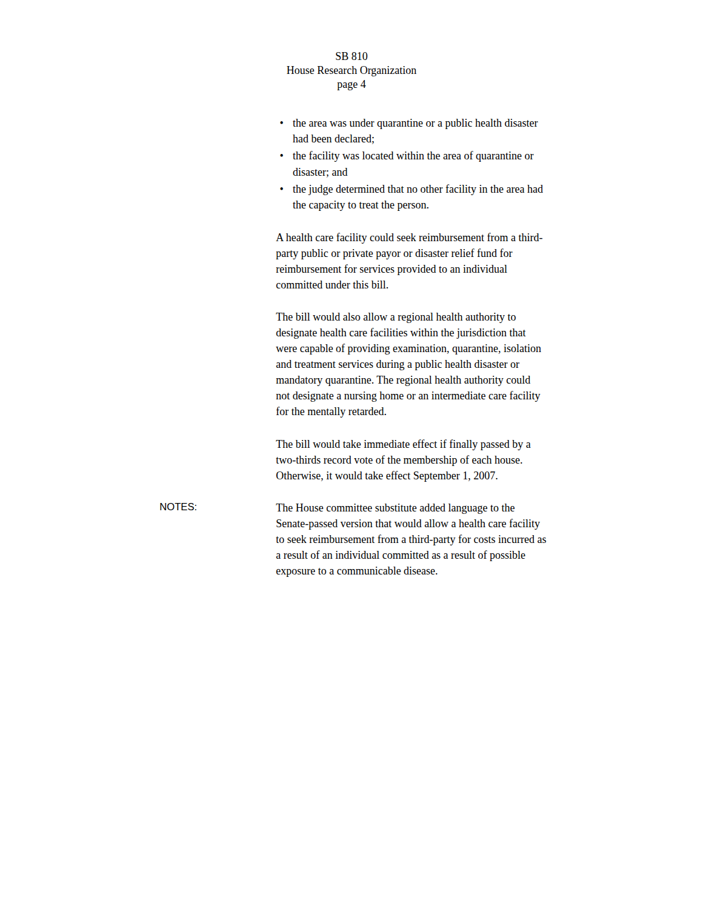SB 810 House Research Organization page 4
the area was under quarantine or a public health disaster had been declared;
the facility was located within the area of quarantine or disaster; and
the judge determined that no other facility in the area had the capacity to treat the person.
A health care facility could seek reimbursement from a third-party public or private payor or disaster relief fund for reimbursement for services provided to an individual committed under this bill.
The bill would also allow a regional health authority to designate health care facilities within the jurisdiction that were capable of providing examination, quarantine, isolation and treatment services during a public health disaster or mandatory quarantine. The regional health authority could not designate a nursing home or an intermediate care facility for the mentally retarded.
The bill would take immediate effect if finally passed by a two-thirds record vote of the membership of each house. Otherwise, it would take effect September 1, 2007.
NOTES:
The House committee substitute added language to the Senate-passed version that would allow a health care facility to seek reimbursement from a third-party for costs incurred as a result of an individual committed as a result of possible exposure to a communicable disease.